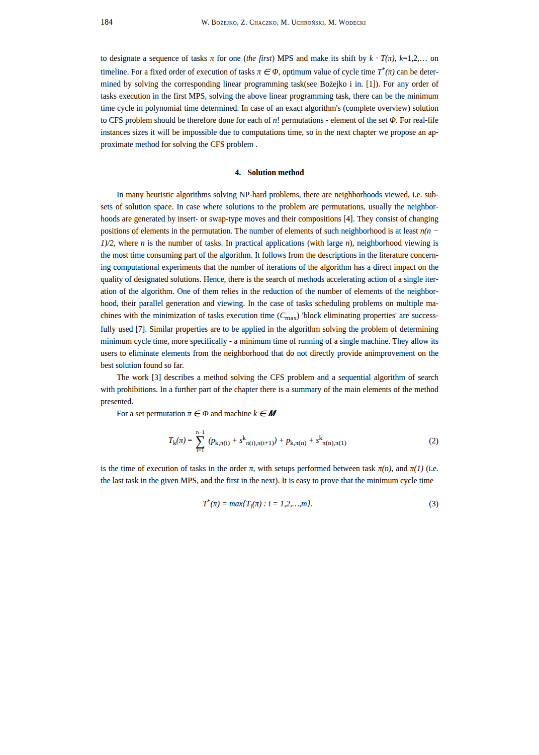184 W. Bożejko, Z. Chaczko, M. Uchroński, M. Wodecki
to designate a sequence of tasks π for one (the first) MPS and make its shift by k · T(π), k=1,2,… on timeline. For a fixed order of execution of tasks π ∈ Φ, optimum value of cycle time T*(π) can be determined by solving the corresponding linear programming task(see Bożejko i in. [1]). For any order of tasks execution in the first MPS, solving the above linear programming task, there can be the minimum time cycle in polynomial time determined. In case of an exact algorithm's (complete overview) solution to CFS problem should be therefore done for each of n! permutations - element of the set Φ. For real-life instances sizes it will be impossible due to computations time, so in the next chapter we propose an approximate method for solving the CFS problem .
4. Solution method
In many heuristic algorithms solving NP-hard problems, there are neighborhoods viewed, i.e. subsets of solution space. In case where solutions to the problem are permutations, usually the neighborhoods are generated by insert- or swap-type moves and their compositions [4]. They consist of changing positions of elements in the permutation. The number of elements of such neighborhood is at least n(n − 1)/2, where n is the number of tasks. In practical applications (with large n), neighborhood viewing is the most time consuming part of the algorithm. It follows from the descriptions in the literature concerning computational experiments that the number of iterations of the algorithm has a direct impact on the quality of designated solutions. Hence, there is the search of methods accelerating action of a single iteration of the algorithm. One of them relies in the reduction of the number of elements of the neighborhood, their parallel generation and viewing. In the case of tasks scheduling problems on multiple machines with the minimization of tasks execution time (Cmax) 'block eliminating properties' are successfully used [7]. Similar properties are to be applied in the algorithm solving the problem of determining minimum cycle time, more specifically - a minimum time of running of a single machine. They allow its users to eliminate elements from the neighborhood that do not directly provide animprovement on the best solution found so far.
The work [3] describes a method solving the CFS problem and a sequential algorithm of search with prohibitions. In a further part of the chapter there is a summary of the main elements of the method presented.
For a set permutation π ∈ Φ and machine k ∈ 𝑴
Tk(π) = n−1∑i=1 (pk,π(i) + skπ(i),π(i+1)) + pk,π(n) + skπ(n),π(1)
(2)
is the time of execution of tasks in the order π, with setups performed between task π(n), and π(1) (i.e. the last task in the given MPS, and the first in the next). It is easy to prove that the minimum cycle time
T*(π) = max{Ti(π) : i = 1,2,…,m}.
(3)